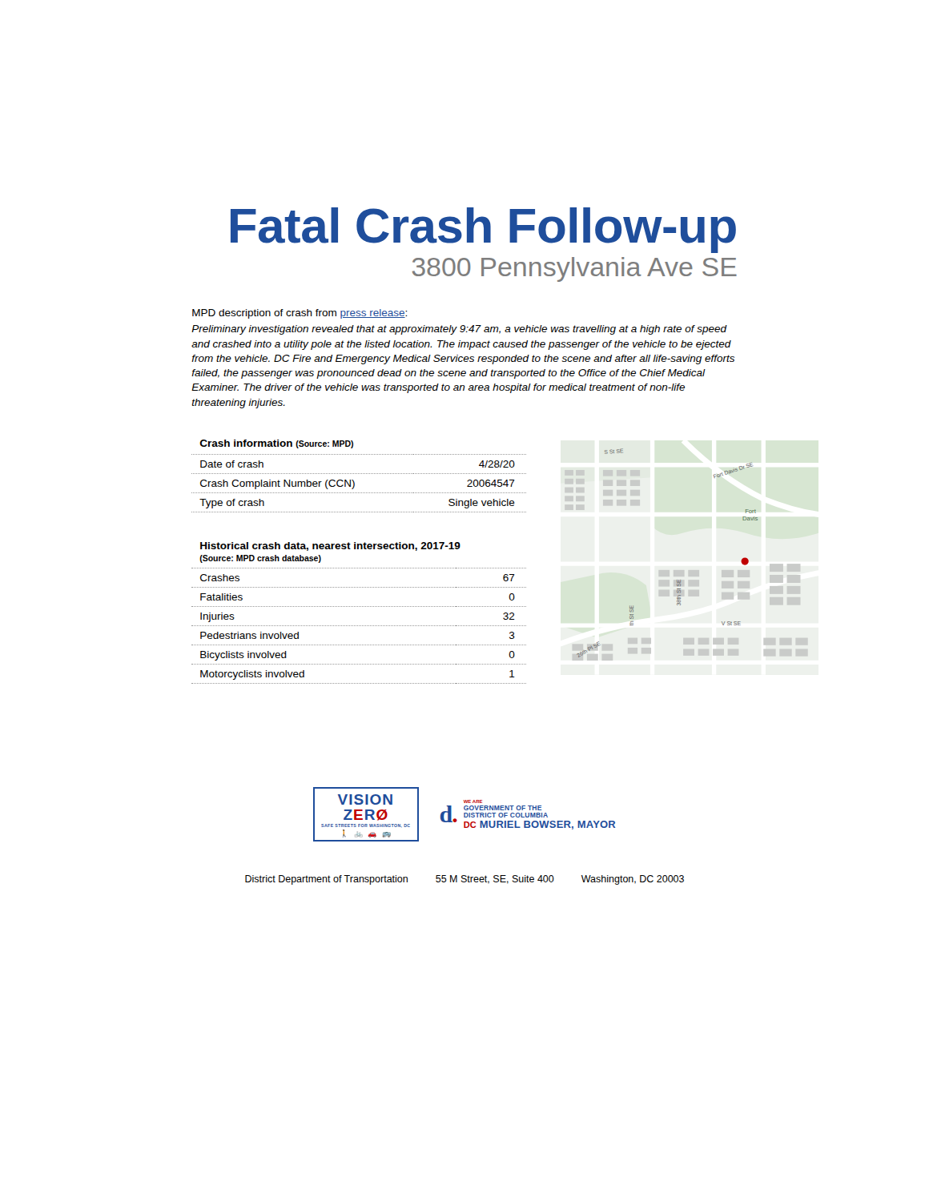Fatal Crash Follow-up
3800 Pennsylvania Ave SE
MPD description of crash from press release:
Preliminary investigation revealed that at approximately 9:47 am, a vehicle was travelling at a high rate of speed and crashed into a utility pole at the listed location. The impact caused the passenger of the vehicle to be ejected from the vehicle. DC Fire and Emergency Medical Services responded to the scene and after all life-saving efforts failed, the passenger was pronounced dead on the scene and transported to the Office of the Chief Medical Examiner. The driver of the vehicle was transported to an area hospital for medical treatment of non-life threatening injuries.
Crash information (Source: MPD)
| Date of crash | 4/28/20 |
| Crash Complaint Number (CCN) | 20064547 |
| Type of crash | Single vehicle |
Historical crash data, nearest intersection, 2017-19
(Source: MPD crash database)
| Crashes | 67 |
| Fatalities | 0 |
| Injuries | 32 |
| Pedestrians involved | 3 |
| Bicyclists involved | 0 |
| Motorcyclists involved | 1 |
S St SE Fort Davis Dr SE Fort Davis V St SE 38th St SE th St SE 26th Pl SE
VISION
ZERØ
SAFE STREETS FOR WASHINGTON, DC
🚶 🚲 🚗 🚌
d.
WE ARE
GOVERNMENT OF THE
DISTRICT OF COLUMBIA
DC MURIEL BOWSER, MAYOR
District Department of Transportation 55 M Street, SE, Suite 400 Washington, DC 20003